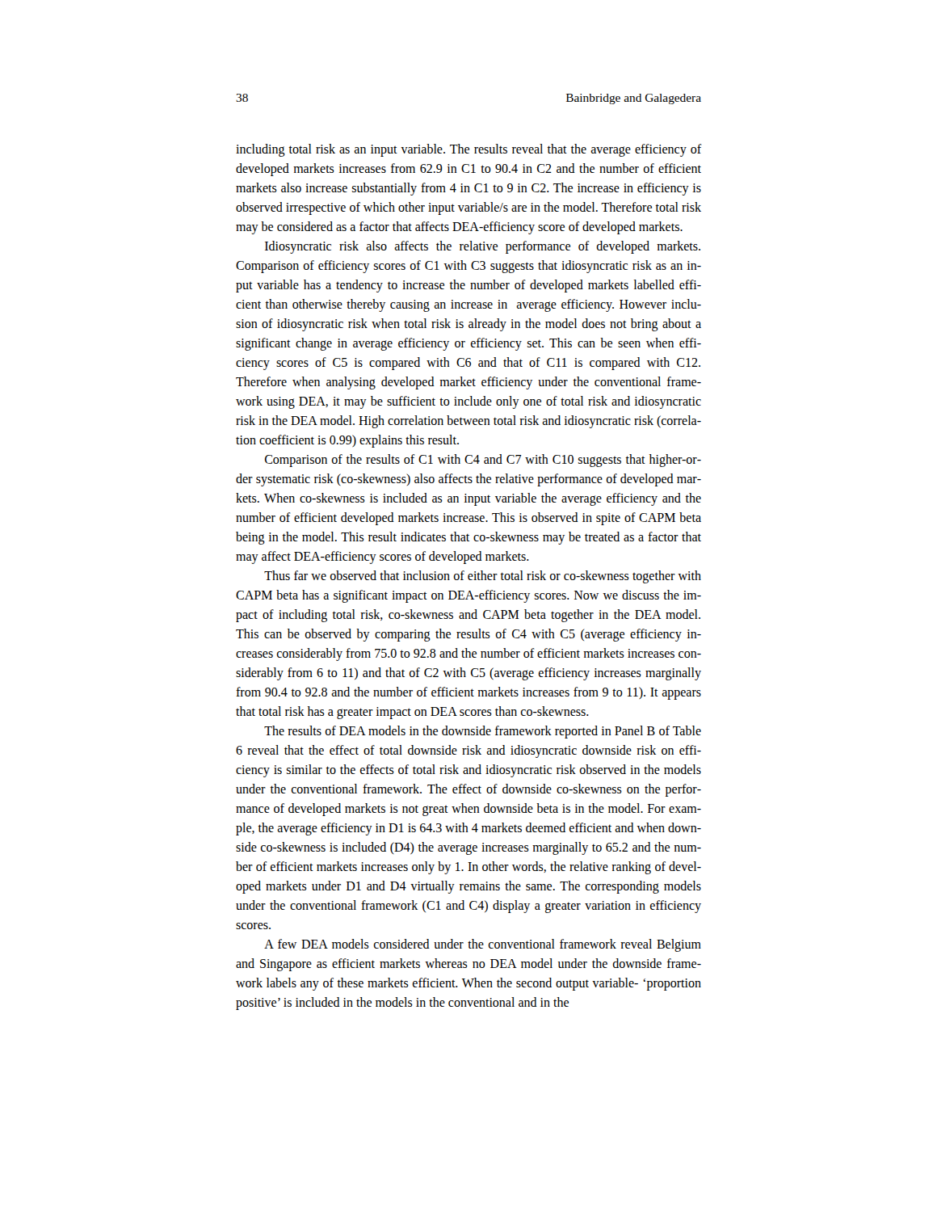38 Bainbridge and Galagedera
including total risk as an input variable. The results reveal that the average efficiency of developed markets increases from 62.9 in C1 to 90.4 in C2 and the number of efficient markets also increase substantially from 4 in C1 to 9 in C2. The increase in efficiency is observed irrespective of which other input variable/s are in the model. Therefore total risk may be considered as a factor that affects DEA-efficiency score of developed markets.
Idiosyncratic risk also affects the relative performance of developed markets. Comparison of efficiency scores of C1 with C3 suggests that idiosyncratic risk as an input variable has a tendency to increase the number of developed markets labelled efficient than otherwise thereby causing an increase in average efficiency. However inclusion of idiosyncratic risk when total risk is already in the model does not bring about a significant change in average efficiency or efficiency set. This can be seen when efficiency scores of C5 is compared with C6 and that of C11 is compared with C12. Therefore when analysing developed market efficiency under the conventional framework using DEA, it may be sufficient to include only one of total risk and idiosyncratic risk in the DEA model. High correlation between total risk and idiosyncratic risk (correlation coefficient is 0.99) explains this result.
Comparison of the results of C1 with C4 and C7 with C10 suggests that higher-order systematic risk (co-skewness) also affects the relative performance of developed markets. When co-skewness is included as an input variable the average efficiency and the number of efficient developed markets increase. This is observed in spite of CAPM beta being in the model. This result indicates that co-skewness may be treated as a factor that may affect DEA-efficiency scores of developed markets.
Thus far we observed that inclusion of either total risk or co-skewness together with CAPM beta has a significant impact on DEA-efficiency scores. Now we discuss the impact of including total risk, co-skewness and CAPM beta together in the DEA model. This can be observed by comparing the results of C4 with C5 (average efficiency increases considerably from 75.0 to 92.8 and the number of efficient markets increases considerably from 6 to 11) and that of C2 with C5 (average efficiency increases marginally from 90.4 to 92.8 and the number of efficient markets increases from 9 to 11). It appears that total risk has a greater impact on DEA scores than co-skewness.
The results of DEA models in the downside framework reported in Panel B of Table 6 reveal that the effect of total downside risk and idiosyncratic downside risk on efficiency is similar to the effects of total risk and idiosyncratic risk observed in the models under the conventional framework. The effect of downside co-skewness on the performance of developed markets is not great when downside beta is in the model. For example, the average efficiency in D1 is 64.3 with 4 markets deemed efficient and when downside co-skewness is included (D4) the average increases marginally to 65.2 and the number of efficient markets increases only by 1. In other words, the relative ranking of developed markets under D1 and D4 virtually remains the same. The corresponding models under the conventional framework (C1 and C4) display a greater variation in efficiency scores.
A few DEA models considered under the conventional framework reveal Belgium and Singapore as efficient markets whereas no DEA model under the downside framework labels any of these markets efficient. When the second output variable- ‘proportion positive’ is included in the models in the conventional and in the